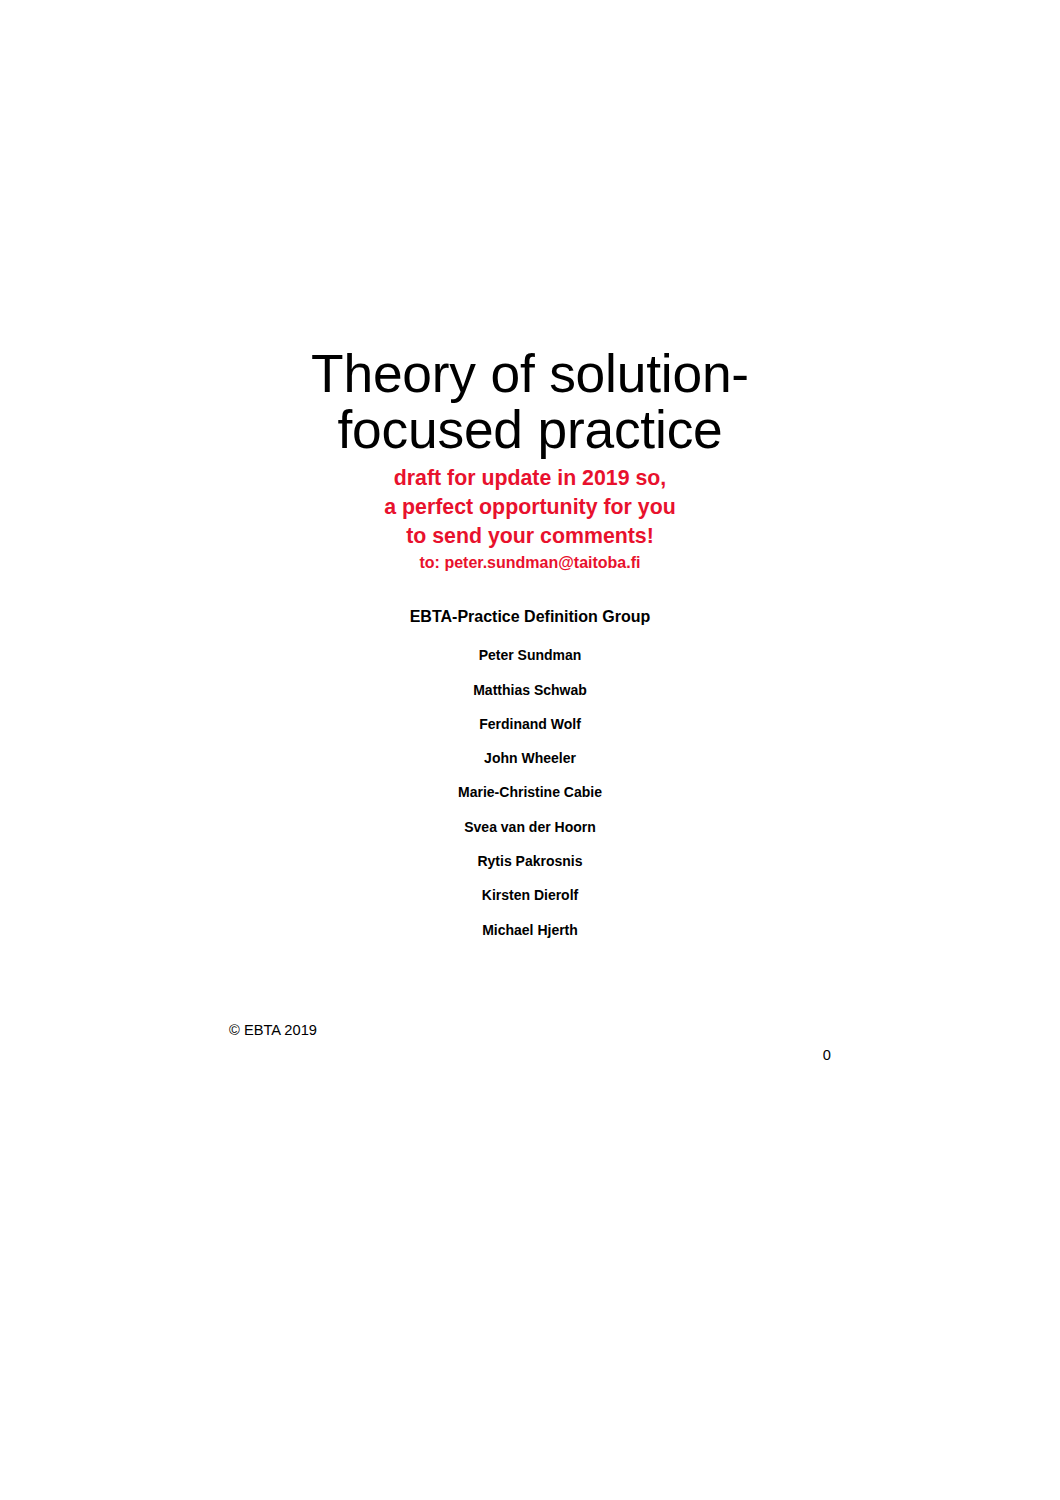Theory of solution-focused practice
draft for update in 2019 so,
a perfect opportunity for you
to send your comments! to: peter.sundman@taitoba.fi
EBTA-Practice Definition Group
Peter Sundman
Matthias Schwab
Ferdinand Wolf
John Wheeler
Marie-Christine Cabie
Svea van der Hoorn
Rytis Pakrosnis
Kirsten Dierolf
Michael Hjerth
© EBTA 2019
0